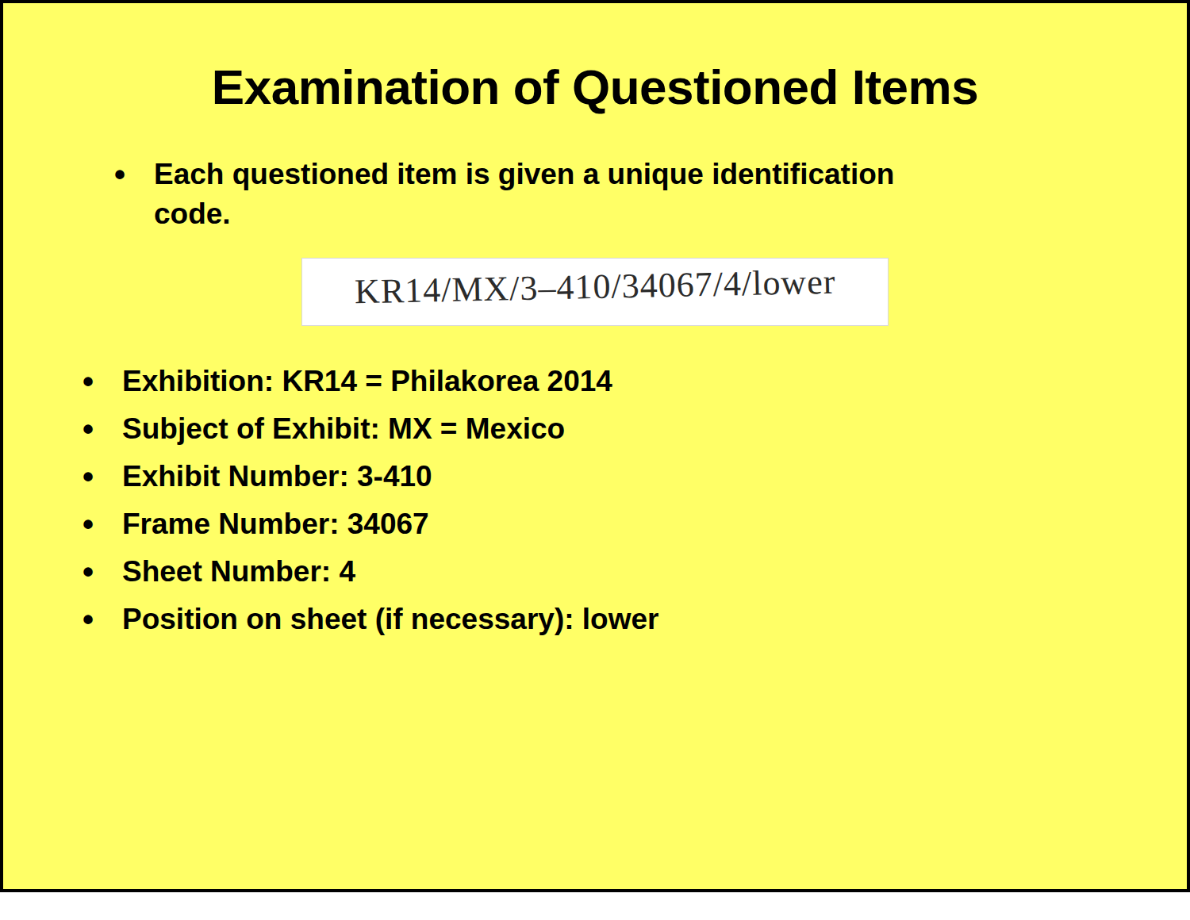Examination of Questioned Items
Each questioned item is given a unique identification code.
KR14/MX/3–410/34067/4/lower
Exhibition: KR14 = Philakorea 2014
Subject of Exhibit: MX = Mexico
Exhibit Number: 3-410
Frame Number: 34067
Sheet Number: 4
Position on sheet (if necessary): lower